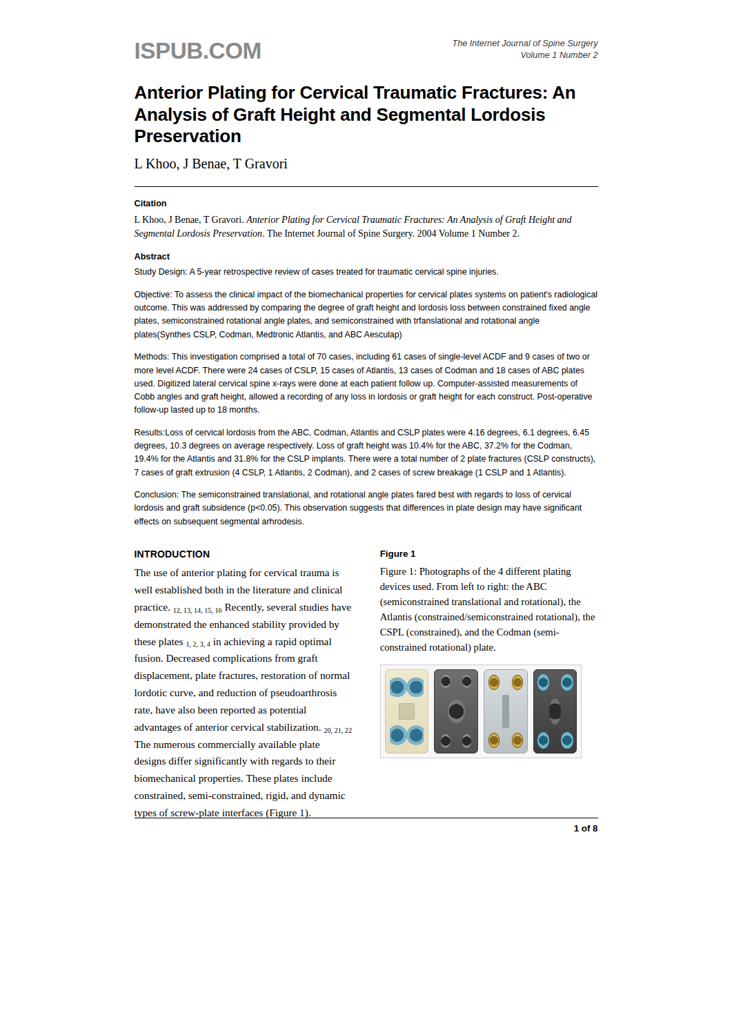ISPUB.COM
The Internet Journal of Spine Surgery
Volume 1 Number 2
Anterior Plating for Cervical Traumatic Fractures: An Analysis of Graft Height and Segmental Lordosis Preservation
L Khoo, J Benae, T Gravori
Citation
L Khoo, J Benae, T Gravori. Anterior Plating for Cervical Traumatic Fractures: An Analysis of Graft Height and Segmental Lordosis Preservation. The Internet Journal of Spine Surgery. 2004 Volume 1 Number 2.
Abstract
Study Design: A 5-year retrospective review of cases treated for traumatic cervical spine injuries.
Objective: To assess the clinical impact of the biomechanical properties for cervical plates systems on patient's radiological outcome. This was addressed by comparing the degree of graft height and lordosis loss between constrained fixed angle plates, semiconstrained rotational angle plates, and semiconstrained with trfanslational and rotational angle plates(Synthes CSLP, Codman, Medtronic Atlantis, and ABC Aesculap)
Methods: This investigation comprised a total of 70 cases, including 61 cases of single-level ACDF and 9 cases of two or more level ACDF. There were 24 cases of CSLP, 15 cases of Atlantis, 13 cases of Codman and 18 cases of ABC plates used. Digitized lateral cervical spine x-rays were done at each patient follow up. Computer-assisted measurements of Cobb angles and graft height, allowed a recording of any loss in lordosis or graft height for each construct. Post-operative follow-up lasted up to 18 months.
Results:Loss of cervical lordosis from the ABC, Codman, Atlantis and CSLP plates were 4.16 degrees, 6.1 degrees, 6.45 degrees, 10.3 degrees on average respectively. Loss of graft height was 10.4% for the ABC, 37.2% for the Codman, 19.4% for the Atlantis and 31.8% for the CSLP implants. There were a total number of 2 plate fractures (CSLP constructs), 7 cases of graft extrusion (4 CSLP, 1 Atlantis, 2 Codman), and 2 cases of screw breakage (1 CSLP and 1 Atlantis).
Conclusion: The semiconstrained translational, and rotational angle plates fared best with regards to loss of cervical lordosis and graft subsidence (p<0.05). This observation suggests that differences in plate design may have significant effects on subsequent segmental arhrodesis.
INTRODUCTION
The use of anterior plating for cervical trauma is well established both in the literature and clinical practice. 12, 13, 14, 15, 16 Recently, several studies have demonstrated the enhanced stability provided by these plates 1, 2, 3, 4 in achieving a rapid optimal fusion. Decreased complications from graft displacement, plate fractures, restoration of normal lordotic curve, and reduction of pseudoarthrosis rate, have also been reported as potential advantages of anterior cervical stabilization. 20, 21, 22 The numerous commercially available plate designs differ significantly with regards to their biomechanical properties. These plates include constrained, semi-constrained, rigid, and dynamic types of screw-plate interfaces (Figure 1).
Figure 1
Figure 1: Photographs of the 4 different plating devices used. From left to right: the ABC (semiconstrained translational and rotational), the Atlantis (constrained/semiconstrained rotational), the CSPL (constrained), and the Codman (semi-constrained rotational) plate.
1 of 8